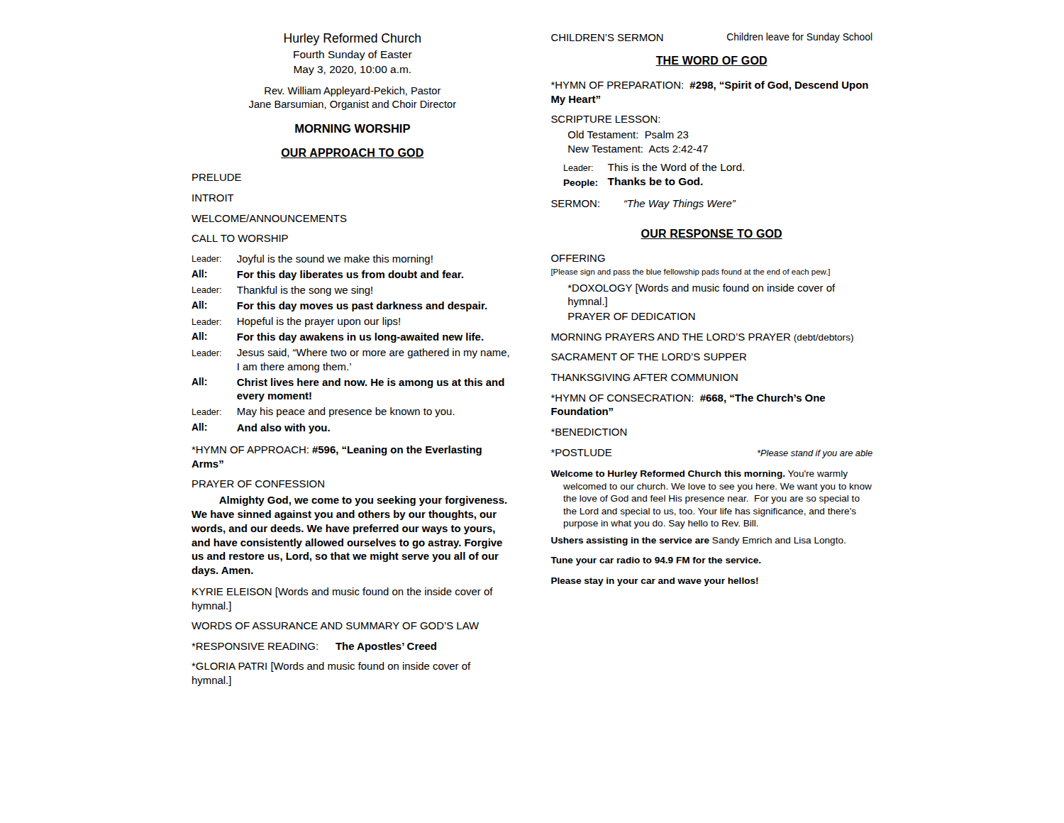Hurley Reformed Church
Fourth Sunday of Easter
May 3, 2020, 10:00 a.m.
Rev. William Appleyard-Pekich, Pastor
Jane Barsumian, Organist and Choir Director
MORNING WORSHIP
OUR APPROACH TO GOD
PRELUDE
INTROIT
WELCOME/ANNOUNCEMENTS
CALL TO WORSHIP
| Leader: | Joyful is the sound we make this morning! |
| All: | For this day liberates us from doubt and fear. |
| Leader: | Thankful is the song we sing! |
| All: | For this day moves us past darkness and despair. |
| Leader: | Hopeful is the prayer upon our lips! |
| All: | For this day awakens in us long-awaited new life. |
| Leader: | Jesus said, “Where two or more are gathered in my name, I am there among them.’ |
| All: | Christ lives here and now. He is among us at this and every moment! |
| Leader: | May his peace and presence be known to you. |
| All: | And also with you. |
*HYMN OF APPROACH: #596, “Leaning on the Everlasting Arms”
PRAYER OF CONFESSION
Almighty God, we come to you seeking your forgiveness. We have sinned against you and others by our thoughts, our words, and our deeds. We have preferred our ways to yours, and have consistently allowed ourselves to go astray. Forgive us and restore us, Lord, so that we might serve you all of our days. Amen.
KYRIE ELEISON [Words and music found on the inside cover of hymnal.]
WORDS OF ASSURANCE AND SUMMARY OF GOD’S LAW
*RESPONSIVE READING: The Apostles’ Creed
*GLORIA PATRI [Words and music found on inside cover of hymnal.]
CHILDREN’S SERMON Children leave for Sunday School
THE WORD OF GOD
*HYMN OF PREPARATION: #298, “Spirit of God, Descend Upon My Heart”
SCRIPTURE LESSON:
Old Testament: Psalm 23
New Testament: Acts 2:42-47
| Leader: | This is the Word of the Lord. |
| People: | Thanks be to God. |
SERMON:“The Way Things Were”
OUR RESPONSE TO GOD
OFFERING
[Please sign and pass the blue fellowship pads found at the end of each pew.]
*DOXOLOGY [Words and music found on inside cover of hymnal.]
PRAYER OF DEDICATION
MORNING PRAYERS AND THE LORD’S PRAYER (debt/debtors)
SACRAMENT OF THE LORD’S SUPPER
THANKSGIVING AFTER COMMUNION
*HYMN OF CONSECRATION: #668, “The Church’s One Foundation”
*BENEDICTION
*POSTLUDE *Please stand if you are able
Welcome to Hurley Reformed Church this morning. You're warmly welcomed to our church. We love to see you here. We want you to know the love of God and feel His presence near. For you are so special to the Lord and special to us, too. Your life has significance, and there's purpose in what you do. Say hello to Rev. Bill.
Ushers assisting in the service are Sandy Emrich and Lisa Longto.
Tune your car radio to 94.9 FM for the service.
Please stay in your car and wave your hellos!